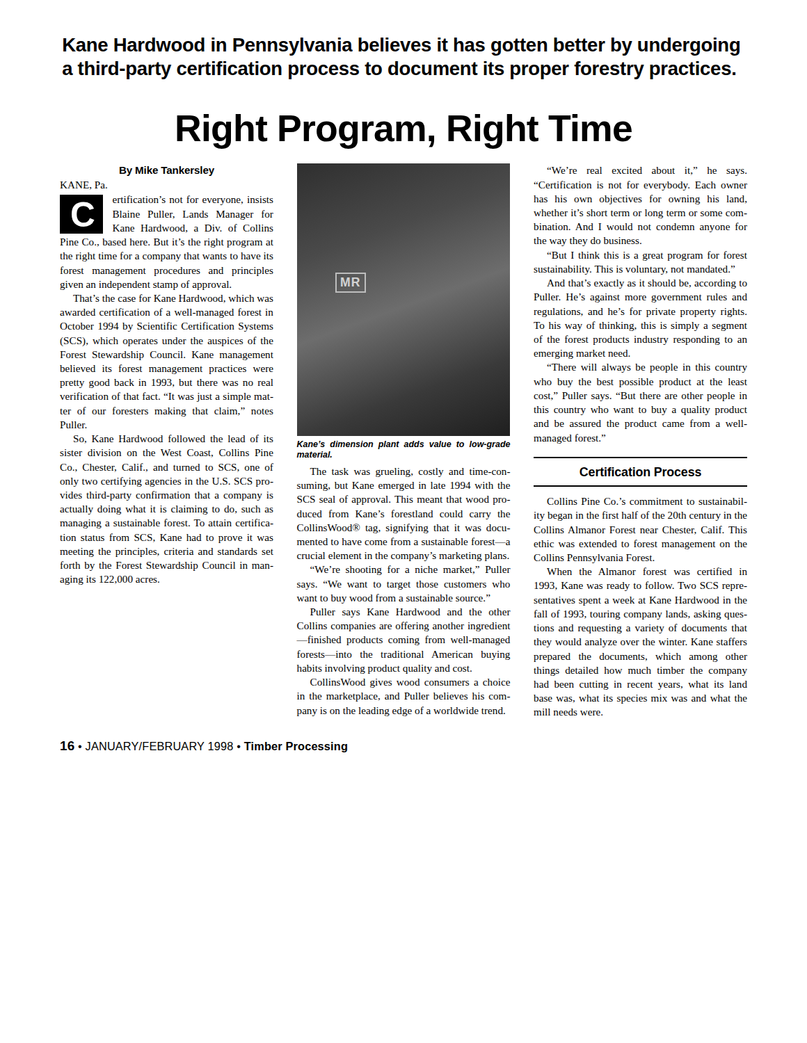Kane Hardwood in Pennsylvania believes it has gotten better by undergoing a third-party certification process to document its proper forestry practices.
Right Program, Right Time
By Mike Tankersley
KANE, Pa.
Certification’s not for everyone, insists Blaine Puller, Lands Manager for Kane Hardwood, a Div. of Collins Pine Co., based here. But it’s the right program at the right time for a company that wants to have its forest management procedures and principles given an independent stamp of approval.
That’s the case for Kane Hardwood, which was awarded certification of a well-managed forest in October 1994 by Scientific Certification Systems (SCS), which operates under the auspices of the Forest Stewardship Council. Kane management believed its forest management practices were pretty good back in 1993, but there was no real verification of that fact. “It was just a simple matter of our foresters making that claim,” notes Puller.
So, Kane Hardwood followed the lead of its sister division on the West Coast, Collins Pine Co., Chester, Calif., and turned to SCS, one of only two certifying agencies in the U.S. SCS provides third-party confirmation that a company is actually doing what it is claiming to do, such as managing a sustainable forest. To attain certification status from SCS, Kane had to prove it was meeting the principles, criteria and standards set forth by the Forest Stewardship Council in managing its 122,000 acres.
Kane’s dimension plant adds value to low-grade material.
The task was grueling, costly and time-consuming, but Kane emerged in late 1994 with the SCS seal of approval. This meant that wood produced from Kane’s forestland could carry the CollinsWood® tag, signifying that it was documented to have come from a sustainable forest—a crucial element in the company’s marketing plans.
“We’re shooting for a niche market,” Puller says. “We want to target those customers who want to buy wood from a sustainable source.”
Puller says Kane Hardwood and the other Collins companies are offering another ingredient—finished products coming from well-managed forests—into the traditional American buying habits involving product quality and cost.
CollinsWood gives wood consumers a choice in the marketplace, and Puller believes his company is on the leading edge of a worldwide trend.
“We’re real excited about it,” he says. “Certification is not for everybody. Each owner has his own objectives for owning his land, whether it’s short term or long term or some combination. And I would not condemn anyone for the way they do business.
“But I think this is a great program for forest sustainability. This is voluntary, not mandated.”
And that’s exactly as it should be, according to Puller. He’s against more government rules and regulations, and he’s for private property rights. To his way of thinking, this is simply a segment of the forest products industry responding to an emerging market need.
“There will always be people in this country who buy the best possible product at the least cost,” Puller says. “But there are other people in this country who want to buy a quality product and be assured the product came from a well-managed forest.”
Certification Process
Collins Pine Co.’s commitment to sustainability began in the first half of the 20th century in the Collins Almanor Forest near Chester, Calif. This ethic was extended to forest management on the Collins Pennsylvania Forest.
When the Almanor forest was certified in 1993, Kane was ready to follow. Two SCS representatives spent a week at Kane Hardwood in the fall of 1993, touring company lands, asking questions and requesting a variety of documents that they would analyze over the winter. Kane staffers prepared the documents, which among other things detailed how much timber the company had been cutting in recent years, what its land base was, what its species mix was and what the mill needs were.
16 • JANUARY/FEBRUARY 1998 • Timber Processing